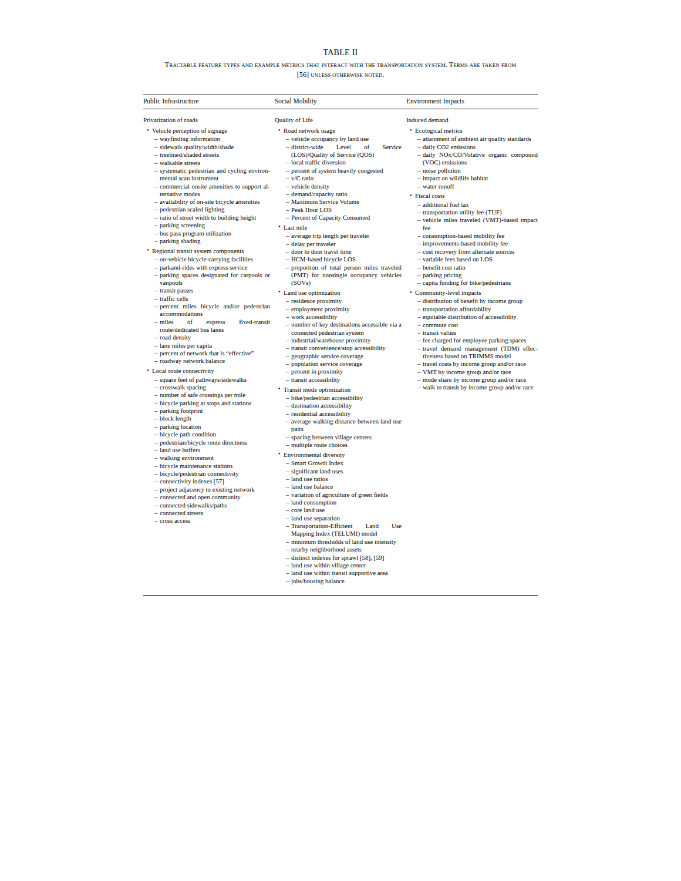TABLE II
Tractable feature types and example metrics that interact with the transportation system. Terms are taken from [56] unless otherwise noted.
| Public Infrastructure | Social Mobility | Environment Impacts |
| --- | --- | --- |
| Privatization of roads Vehicle perception of signage wayfinding information sidewalk quality/width/shade treelined/shaded streets walkable streets systematic pedestrian and cycling environmental scan instrument commercial onsite amenities to support alternative modes availability of on-site bicycle amenities pedestrian scaled lighting ratio of street width to building height parking screening bus pass program utilization parking shading Regional transit system components on-vehicle bicycle-carrying facilities parkand-rides with express service parking spaces designated for carpools or vanpools transit passes traffic cells percent miles bicycle and/or pedestrian accommodations miles of express fixed-transit route/dedicated bus lanes road density lane miles per capita percent of network that is “effective” roadway network balance Local route connectivity square feet of pathways/sidewalks crosswalk spacing number of safe crossings per mile bicycle parking at stops and stations parking footprint block length parking location bicycle path condition pedestrian/bicycle route directness land use buffers walking environment bicycle maintenance stations bicycle/pedestrian connectivity connectivity indexes [57] project adjacency to existing network connected and open community connected sidewalks/paths connected streets cross access | Quality of Life Road network usage vehicle occupancy by land use district-wide Level of Service (LOS)/Quality of Service (QOS) local traffic diversion percent of system heavily congested v/C ratio vehicle density demand/capacity ratio Maximum Service Volume Peak Hour LOS Percent of Capacity Consumed Last mile average trip length per traveler delay per traveler door to door travel time HCM-based bicycle LOS proportion of total person miles traveled (PMT) for nonsingle occupancy vehicles (SOVs) Land use optimization residence proximity employment proximity work accessibility number of key destinations accessible via a connected pedestrian system industrial/warehouse proximity transit convenience/stop accessibility geographic service coverage population service coverage percent in proximity transit accessibility Transit mode optimization bike/pedestrian accessibility destination accessibility residential accessibility average walking distance between land use pairs spacing between village centers multiple route choices Environmental diversity Smart Growth Index significant land uses land use ratios land use balance variation of agriculture of green fields land consumption core land use land use separation Transportation-Efficient Land Use Mapping Index (TELUMI) model minimum thresholds of land use intensity nearby neighborhood assets distinct indexes for sprawl [58], [59] land use within village center land use within transit supportive area jobs/housing balance | Induced demand Ecological metrics attainment of ambient air quality standards daily CO2 emissions daily NOx/CO/Volative organic compound (VOC) emissions noise pollution impact on wildlife habitat water runoff Fiscal costs additional fuel tax transportation utility fee (TUF) vehicle miles traveled (VMT)-based impact fee consumption-based mobility fee improvements-based mobility fee cost recovery from alternate sources variable fees based on LOS benefit cost ratio parking pricing capita funding for bike/pedestrians Community-level impacts distribution of benefit by income group transportation affordability equitable distribution of accessibility commute cost transit values fee charged for employee parking spaces travel demand management (TDM) effectiveness based on TRIMMS model travel costs by income group and/or race VMT by income group and/or race mode share by income group and/or race walk to transit by income group and/or race |